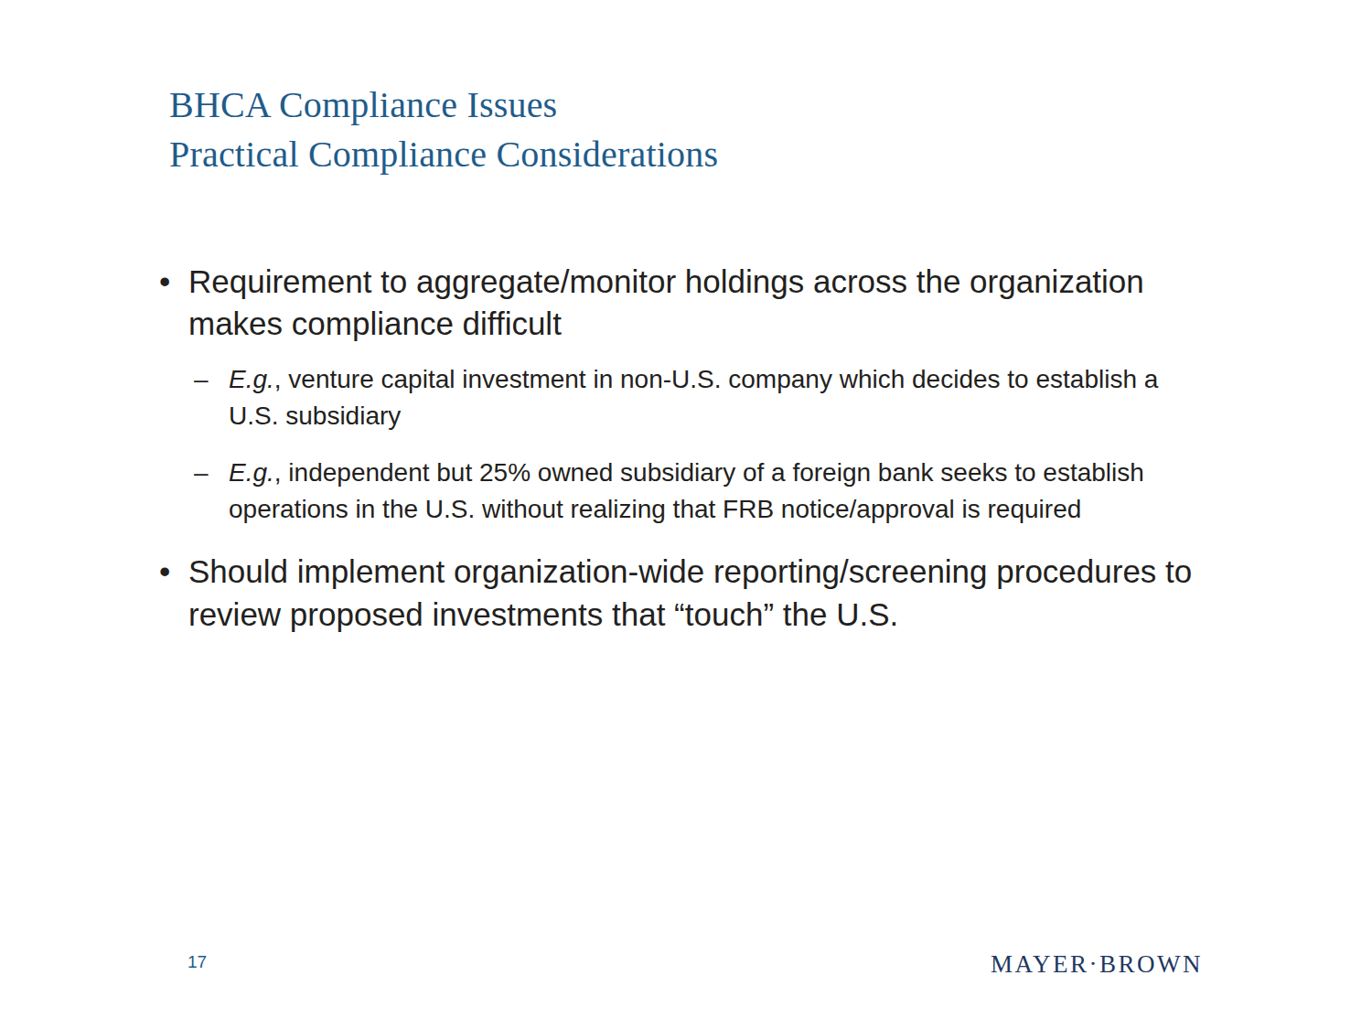BHCA Compliance Issues
Practical Compliance Considerations
Requirement to aggregate/monitor holdings across the organization makes compliance difficult
E.g., venture capital investment in non-U.S. company which decides to establish a U.S. subsidiary
E.g., independent but 25% owned subsidiary of a foreign bank seeks to establish operations in the U.S. without realizing that FRB notice/approval is required
Should implement organization-wide reporting/screening procedures to review proposed investments that “touch” the U.S.
17
MAYER·BROWN